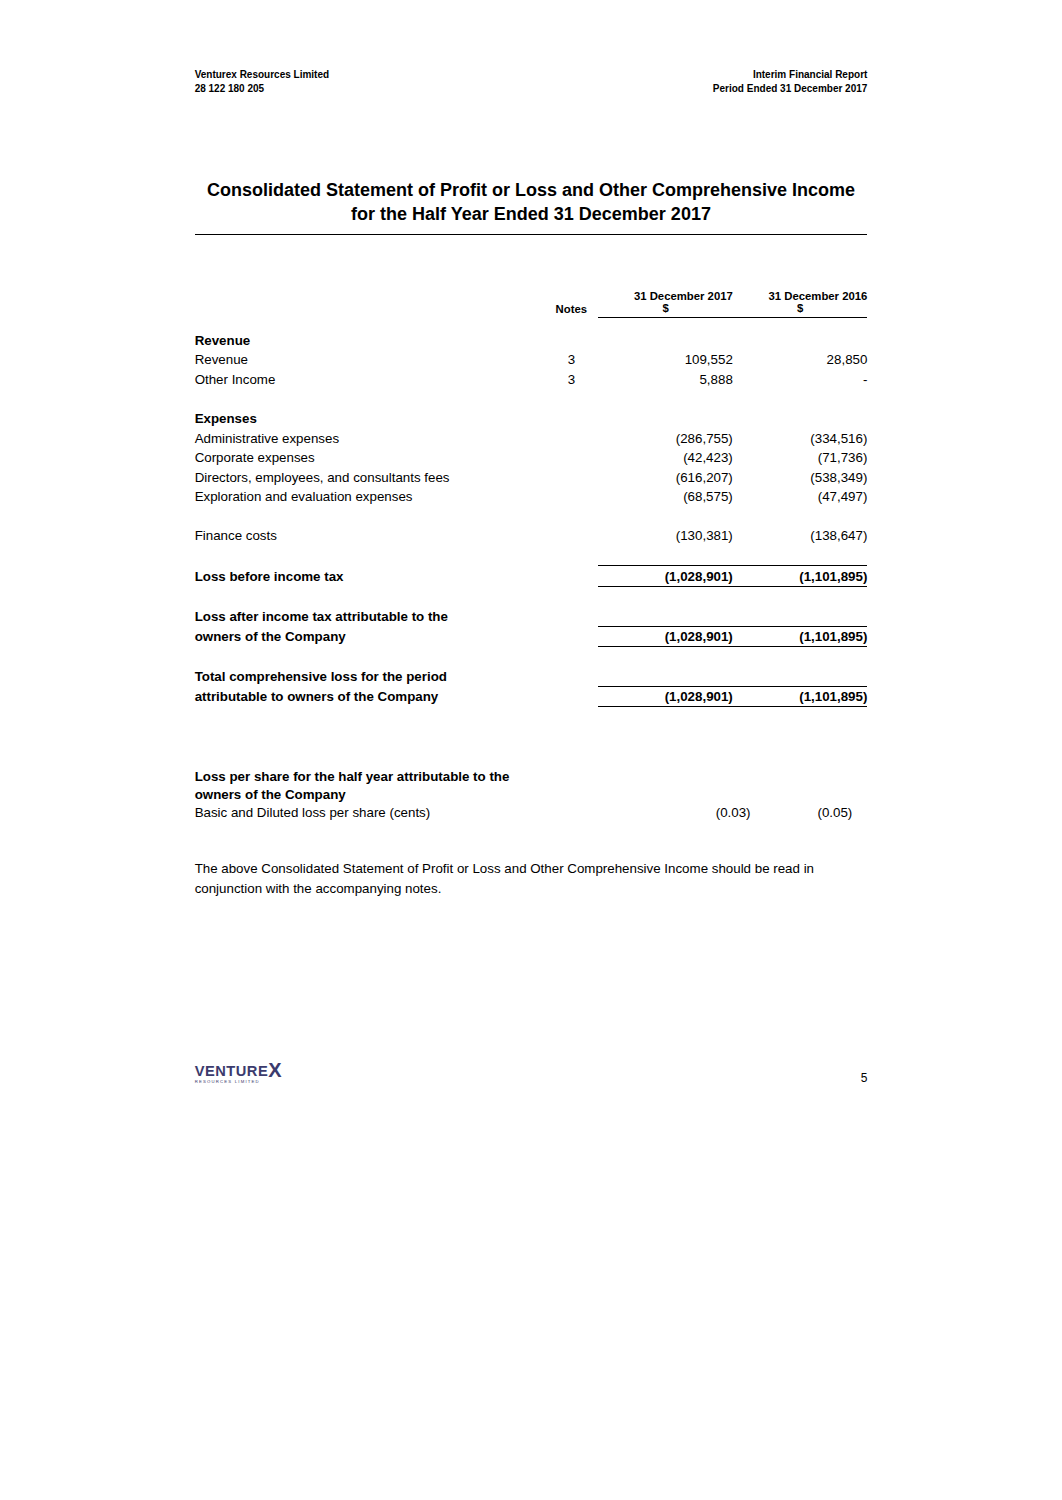Venturex Resources Limited
28 122 180 205
Interim Financial Report
Period Ended 31 December 2017
Consolidated Statement of Profit or Loss and Other Comprehensive Income
for the Half Year Ended 31 December 2017
| | Notes | 31 December 2017 $ | 31 December 2016 $ |
| Revenue | | | |
| Revenue | 3 | 109,552 | 28,850 |
| Other Income | 3 | 5,888 | - |
| Expenses | | | |
| Administrative expenses | | (286,755) | (334,516) |
| Corporate expenses | | (42,423) | (71,736) |
| Directors, employees, and consultants fees | | (616,207) | (538,349) |
| Exploration and evaluation expenses | | (68,575) | (47,497) |
| Finance costs | | (130,381) | (138,647) |
| Loss before income tax | | (1,028,901) | (1,101,895) |
| Loss after income tax attributable to the | | | |
| owners of the Company | | (1,028,901) | (1,101,895) |
| Total comprehensive loss for the period | | | |
| attributable to owners of the Company | | (1,028,901) | (1,101,895) |
| Loss per share for the half year attributable to the | | |
| owners of the Company | | |
| Basic and Diluted loss per share (cents) | (0.03) | (0.05) |
The above Consolidated Statement of Profit or Loss and Other Comprehensive Income should be read in conjunction with the accompanying notes.
VENTUREX RESOURCES LIMITED
5